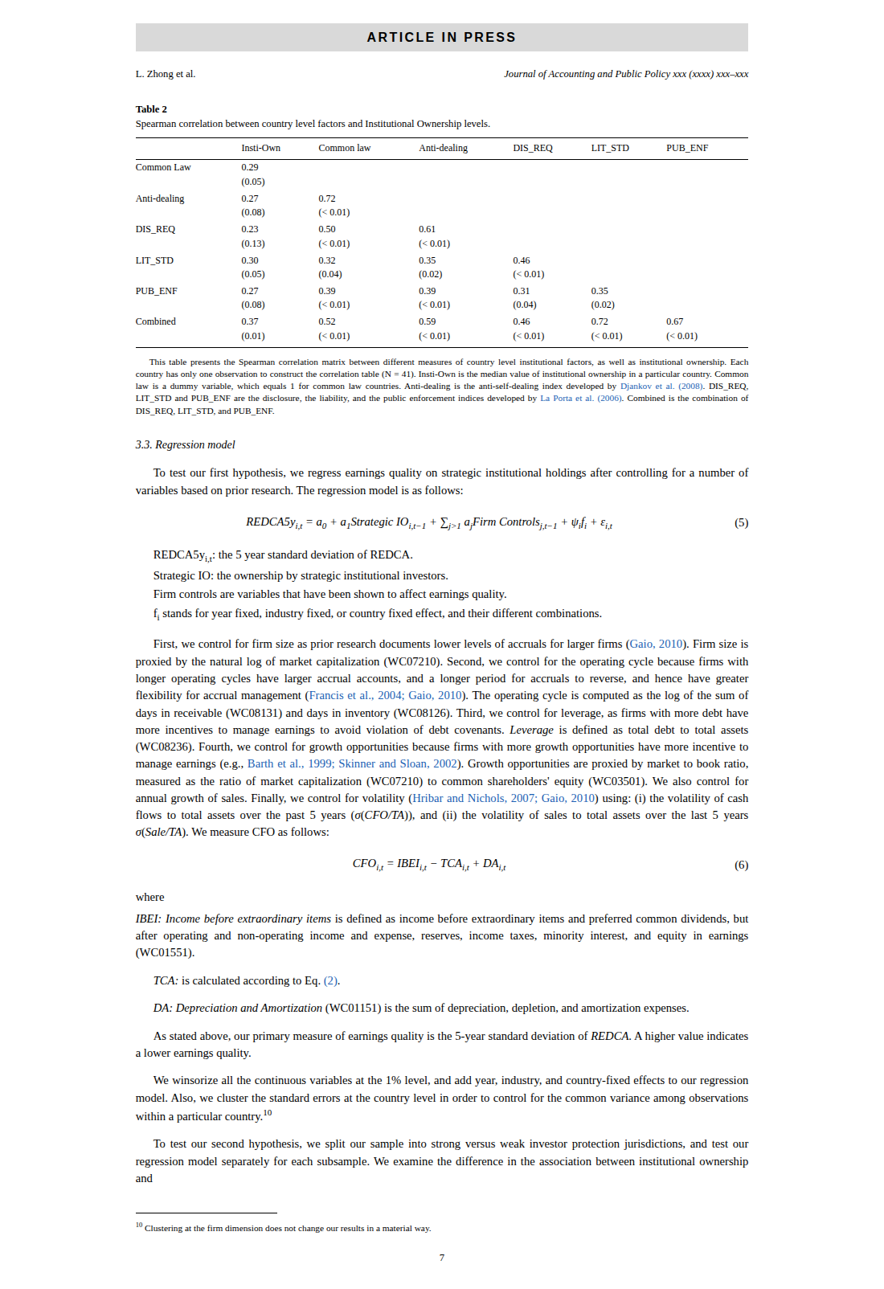ARTICLE IN PRESS
L. Zhong et al. Journal of Accounting and Public Policy xxx (xxxx) xxx–xxx
Table 2 Spearman correlation between country level factors and Institutional Ownership levels.
| | Insti-Own | Common law | Anti-dealing | DIS_REQ | LIT_STD | PUB_ENF |
| --- | --- | --- | --- | --- | --- | --- |
| Common Law | 0.29 (0.05) | | | | | |
| Anti-dealing | 0.27 (0.08) | 0.72 (< 0.01) | | | | |
| DIS_REQ | 0.23 (0.13) | 0.50 (< 0.01) | 0.61 (< 0.01) | | | |
| LIT_STD | 0.30 (0.05) | 0.32 (0.04) | 0.35 (0.02) | 0.46 (< 0.01) | | |
| PUB_ENF | 0.27 (0.08) | 0.39 (< 0.01) | 0.39 (< 0.01) | 0.31 (0.04) | 0.35 (0.02) | |
| Combined | 0.37 (0.01) | 0.52 (< 0.01) | 0.59 (< 0.01) | 0.46 (< 0.01) | 0.72 (< 0.01) | 0.67 (< 0.01) |
This table presents the Spearman correlation matrix between different measures of country level institutional factors, as well as institutional ownership. Each country has only one observation to construct the correlation table (N = 41). Insti-Own is the median value of institutional ownership in a particular country. Common law is a dummy variable, which equals 1 for common law countries. Anti-dealing is the anti-self-dealing index developed by Djankov et al. (2008). DIS_REQ, LIT_STD and PUB_ENF are the disclosure, the liability, and the public enforcement indices developed by La Porta et al. (2006). Combined is the combination of DIS_REQ, LIT_STD, and PUB_ENF.
3.3. Regression model
To test our first hypothesis, we regress earnings quality on strategic institutional holdings after controlling for a number of variables based on prior research. The regression model is as follows:
REDCA5yi,t = a0 + a1Strategic IOi,t−1 + ∑j>1 ajFirm Controlsj,t−1 + ψifi + εi,t
(5)
REDCA5yi,t: the 5 year standard deviation of REDCA.
Strategic IO: the ownership by strategic institutional investors.
Firm controls are variables that have been shown to affect earnings quality.
fi stands for year fixed, industry fixed, or country fixed effect, and their different combinations.
First, we control for firm size as prior research documents lower levels of accruals for larger firms (Gaio, 2010). Firm size is proxied by the natural log of market capitalization (WC07210). Second, we control for the operating cycle because firms with longer operating cycles have larger accrual accounts, and a longer period for accruals to reverse, and hence have greater flexibility for accrual management (Francis et al., 2004; Gaio, 2010). The operating cycle is computed as the log of the sum of days in receivable (WC08131) and days in inventory (WC08126). Third, we control for leverage, as firms with more debt have more incentives to manage earnings to avoid violation of debt covenants. Leverage is defined as total debt to total assets (WC08236). Fourth, we control for growth opportunities because firms with more growth opportunities have more incentive to manage earnings (e.g., Barth et al., 1999; Skinner and Sloan, 2002). Growth opportunities are proxied by market to book ratio, measured as the ratio of market capitalization (WC07210) to common shareholders' equity (WC03501). We also control for annual growth of sales. Finally, we control for volatility (Hribar and Nichols, 2007; Gaio, 2010) using: (i) the volatility of cash flows to total assets over the past 5 years (σ(CFO/TA)), and (ii) the volatility of sales to total assets over the last 5 years σ(Sale/TA). We measure CFO as follows:
CFOi,t = IBEIi,t − TCAi,t + DAi,t
(6)
where
IBEI: Income before extraordinary items is defined as income before extraordinary items and preferred common dividends, but after operating and non-operating income and expense, reserves, income taxes, minority interest, and equity in earnings (WC01551).
TCA: is calculated according to Eq. (2).
DA: Depreciation and Amortization (WC01151) is the sum of depreciation, depletion, and amortization expenses.
As stated above, our primary measure of earnings quality is the 5-year standard deviation of REDCA. A higher value indicates a lower earnings quality.
We winsorize all the continuous variables at the 1% level, and add year, industry, and country-fixed effects to our regression model. Also, we cluster the standard errors at the country level in order to control for the common variance among observations within a particular country.10
To test our second hypothesis, we split our sample into strong versus weak investor protection jurisdictions, and test our regression model separately for each subsample. We examine the difference in the association between institutional ownership and
10 Clustering at the firm dimension does not change our results in a material way.
7